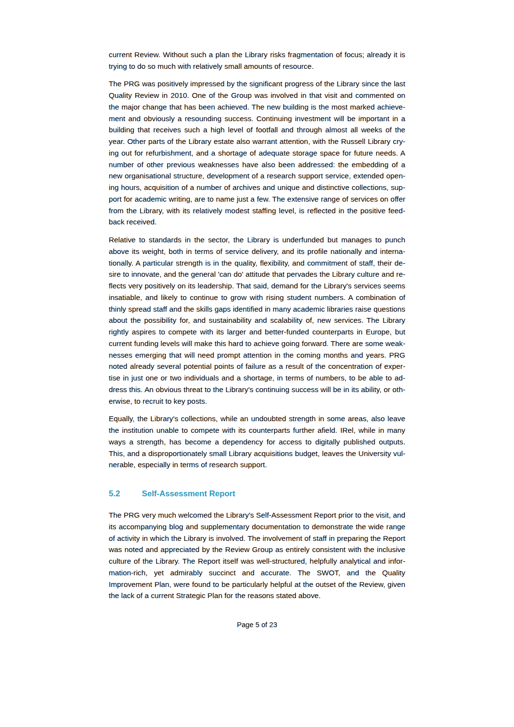current Review. Without such a plan the Library risks fragmentation of focus; already it is trying to do so much with relatively small amounts of resource.
The PRG was positively impressed by the significant progress of the Library since the last Quality Review in 2010. One of the Group was involved in that visit and commented on the major change that has been achieved. The new building is the most marked achievement and obviously a resounding success. Continuing investment will be important in a building that receives such a high level of footfall and through almost all weeks of the year. Other parts of the Library estate also warrant attention, with the Russell Library crying out for refurbishment, and a shortage of adequate storage space for future needs. A number of other previous weaknesses have also been addressed: the embedding of a new organisational structure, development of a research support service, extended opening hours, acquisition of a number of archives and unique and distinctive collections, support for academic writing, are to name just a few. The extensive range of services on offer from the Library, with its relatively modest staffing level, is reflected in the positive feedback received.
Relative to standards in the sector, the Library is underfunded but manages to punch above its weight, both in terms of service delivery, and its profile nationally and internationally. A particular strength is in the quality, flexibility, and commitment of staff, their desire to innovate, and the general 'can do' attitude that pervades the Library culture and reflects very positively on its leadership. That said, demand for the Library's services seems insatiable, and likely to continue to grow with rising student numbers. A combination of thinly spread staff and the skills gaps identified in many academic libraries raise questions about the possibility for, and sustainability and scalability of, new services. The Library rightly aspires to compete with its larger and better-funded counterparts in Europe, but current funding levels will make this hard to achieve going forward. There are some weaknesses emerging that will need prompt attention in the coming months and years. PRG noted already several potential points of failure as a result of the concentration of expertise in just one or two individuals and a shortage, in terms of numbers, to be able to address this. An obvious threat to the Library's continuing success will be in its ability, or otherwise, to recruit to key posts.
Equally, the Library's collections, while an undoubted strength in some areas, also leave the institution unable to compete with its counterparts further afield. IRel, while in many ways a strength, has become a dependency for access to digitally published outputs. This, and a disproportionately small Library acquisitions budget, leaves the University vulnerable, especially in terms of research support.
5.2 Self-Assessment Report
The PRG very much welcomed the Library's Self-Assessment Report prior to the visit, and its accompanying blog and supplementary documentation to demonstrate the wide range of activity in which the Library is involved. The involvement of staff in preparing the Report was noted and appreciated by the Review Group as entirely consistent with the inclusive culture of the Library. The Report itself was well-structured, helpfully analytical and information-rich, yet admirably succinct and accurate. The SWOT, and the Quality Improvement Plan, were found to be particularly helpful at the outset of the Review, given the lack of a current Strategic Plan for the reasons stated above.
Page 5 of 23